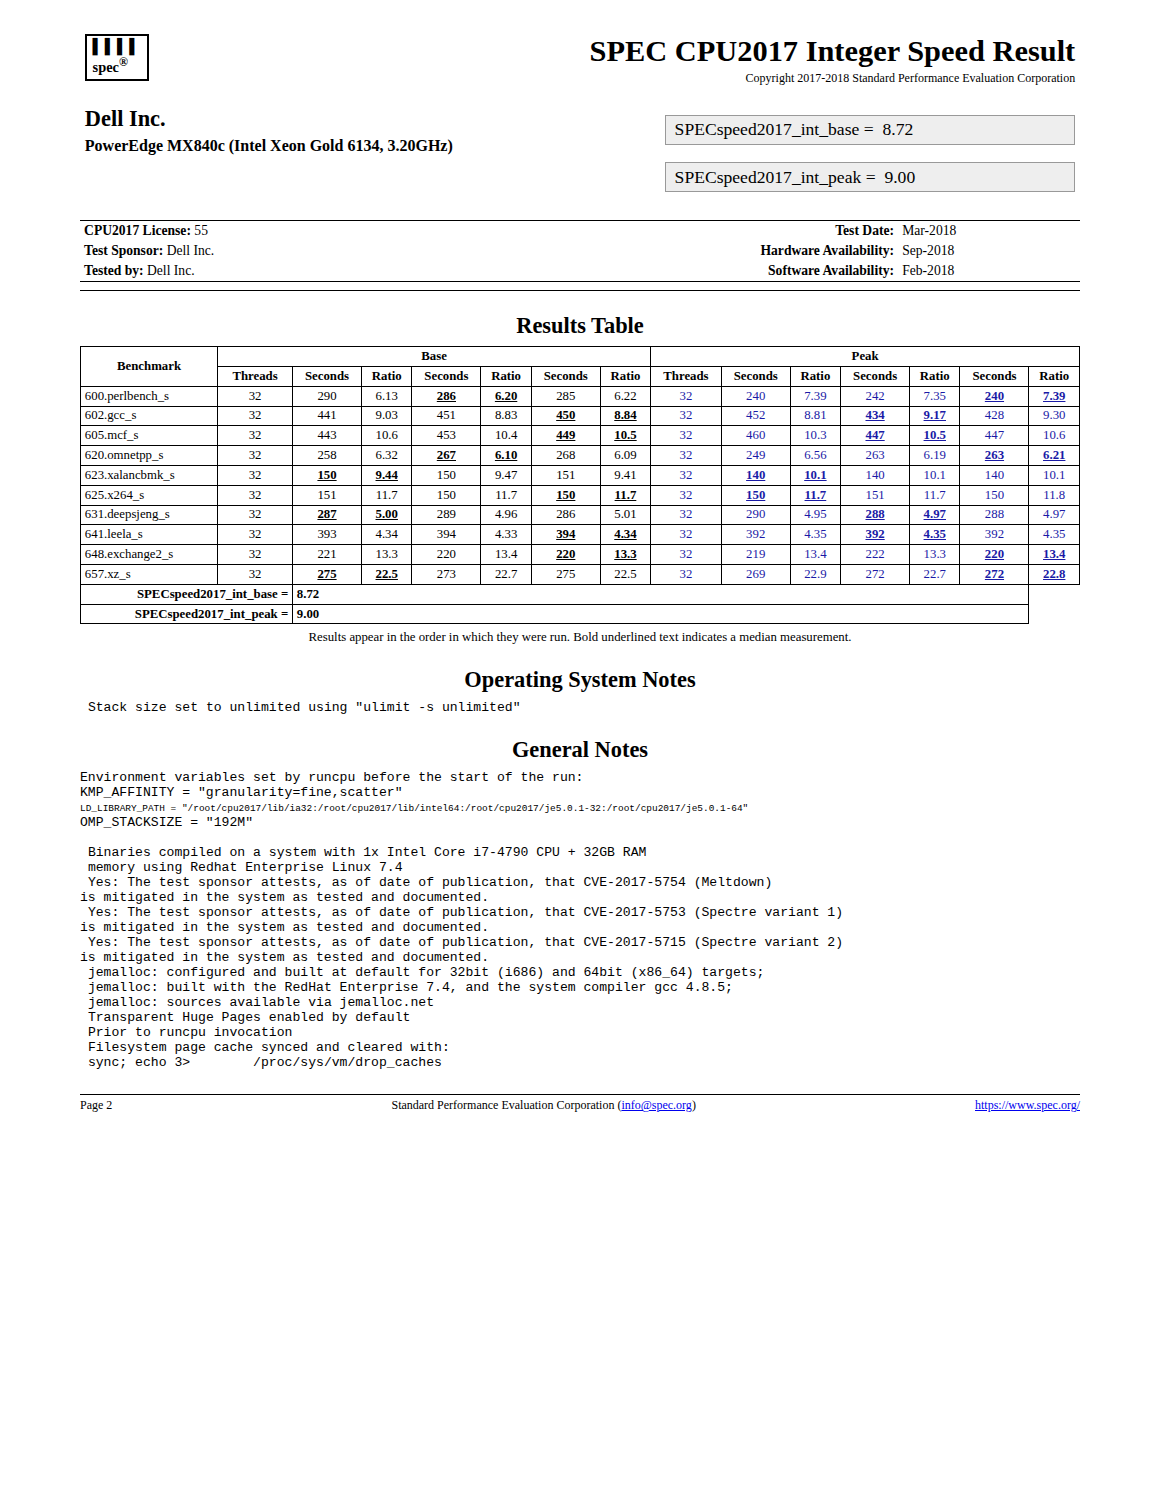| ▌▌▌▌ spec ® | SPEC CPU2017 Integer Speed Result Copyright 2017-2018 Standard Performance Evaluation Corporation |
| Dell Inc. PowerEdge MX840c (Intel Xeon Gold 6134, 3.20GHz) | SPECspeed2017_int_base = 8.72 SPECspeed2017_int_peak = 9.00 |
| CPU2017 License: 55 | Test Date: | Mar-2018 |
| Test Sponsor: Dell Inc. | Hardware Availability: | Sep-2018 |
| Tested by: Dell Inc. | Software Availability: | Feb-2018 |
Results Table
| Benchmark | Base | Peak |
| --- | --- | --- |
| Threads | Seconds | Ratio | Seconds | Ratio | Seconds | Ratio | Threads | Seconds | Ratio | Seconds | Ratio | Seconds | Ratio |
| 600.perlbench_s | 32 | 290 | 6.13 | 286 | 6.20 | 285 | 6.22 | 32 | 240 | 7.39 | 242 | 7.35 | 240 | 7.39 |
| 602.gcc_s | 32 | 441 | 9.03 | 451 | 8.83 | 450 | 8.84 | 32 | 452 | 8.81 | 434 | 9.17 | 428 | 9.30 |
| 605.mcf_s | 32 | 443 | 10.6 | 453 | 10.4 | 449 | 10.5 | 32 | 460 | 10.3 | 447 | 10.5 | 447 | 10.6 |
| 620.omnetpp_s | 32 | 258 | 6.32 | 267 | 6.10 | 268 | 6.09 | 32 | 249 | 6.56 | 263 | 6.19 | 263 | 6.21 |
| 623.xalancbmk_s | 32 | 150 | 9.44 | 150 | 9.47 | 151 | 9.41 | 32 | 140 | 10.1 | 140 | 10.1 | 140 | 10.1 |
| 625.x264_s | 32 | 151 | 11.7 | 150 | 11.7 | 150 | 11.7 | 32 | 150 | 11.7 | 151 | 11.7 | 150 | 11.8 |
| 631.deepsjeng_s | 32 | 287 | 5.00 | 289 | 4.96 | 286 | 5.01 | 32 | 290 | 4.95 | 288 | 4.97 | 288 | 4.97 |
| 641.leela_s | 32 | 393 | 4.34 | 394 | 4.33 | 394 | 4.34 | 32 | 392 | 4.35 | 392 | 4.35 | 392 | 4.35 |
| 648.exchange2_s | 32 | 221 | 13.3 | 220 | 13.4 | 220 | 13.3 | 32 | 219 | 13.4 | 222 | 13.3 | 220 | 13.4 |
| 657.xz_s | 32 | 275 | 22.5 | 273 | 22.7 | 275 | 22.5 | 32 | 269 | 22.9 | 272 | 22.7 | 272 | 22.8 |
| SPECspeed2017_int_base = | 8.72 |
| SPECspeed2017_int_peak = | 9.00 |
Results appear in the order in which they were run. Bold underlined text indicates a median measurement.
Operating System Notes
 Stack size set to unlimited using "ulimit -s unlimited"
General Notes
Environment variables set by runcpu before the start of the run:
KMP_AFFINITY = "granularity=fine,scatter"
LD_LIBRARY_PATH = "/root/cpu2017/lib/ia32:/root/cpu2017/lib/intel64:/root/cpu2017/je5.0.1-32:/root/cpu2017/je5.0.1-64"
OMP_STACKSIZE = "192M"

 Binaries compiled on a system with 1x Intel Core i7-4790 CPU + 32GB RAM
 memory using Redhat Enterprise Linux 7.4
 Yes: The test sponsor attests, as of date of publication, that CVE-2017-5754 (Meltdown)
is mitigated in the system as tested and documented.
 Yes: The test sponsor attests, as of date of publication, that CVE-2017-5753 (Spectre variant 1)
is mitigated in the system as tested and documented.
 Yes: The test sponsor attests, as of date of publication, that CVE-2017-5715 (Spectre variant 2)
is mitigated in the system as tested and documented.
 jemalloc: configured and built at default for 32bit (i686) and 64bit (x86_64) targets;
 jemalloc: built with the RedHat Enterprise 7.4, and the system compiler gcc 4.8.5;
 jemalloc: sources available via jemalloc.net
 Transparent Huge Pages enabled by default
 Prior to runcpu invocation
 Filesystem page cache synced and cleared with:
 sync; echo 3>        /proc/sys/vm/drop_caches
Page 2 Standard Performance Evaluation Corporation (info@spec.org) https://www.spec.org/